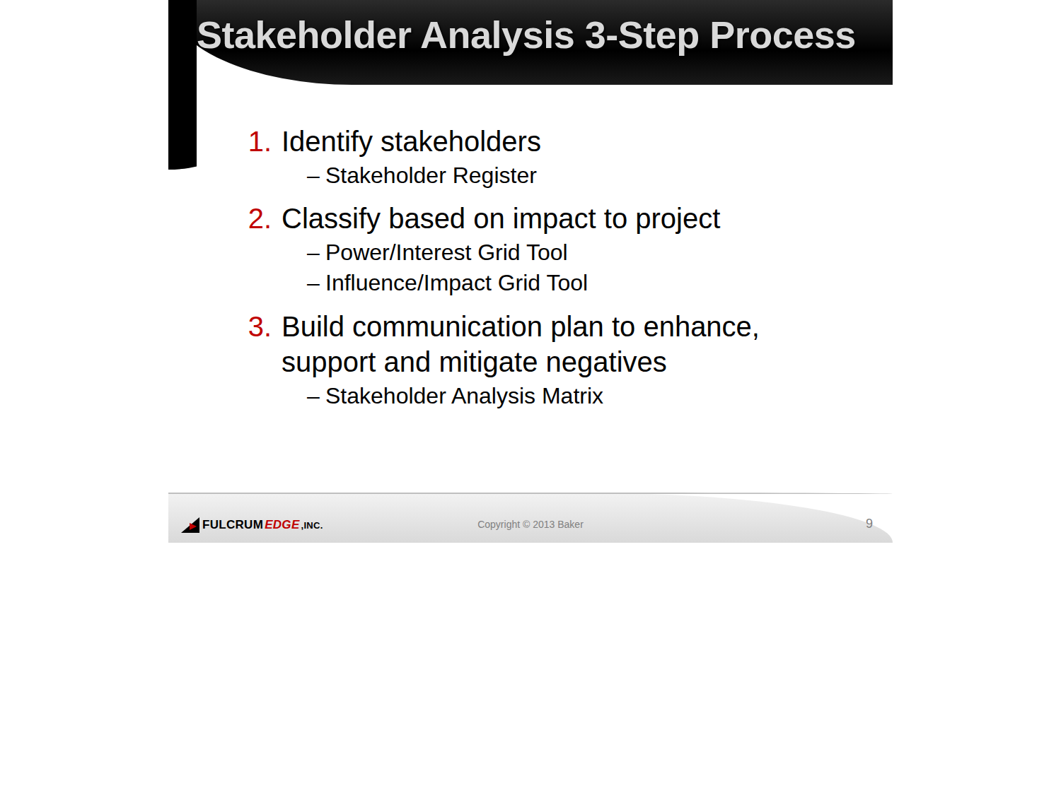Stakeholder Analysis 3-Step Process
Identify stakeholders
Stakeholder Register
Classify based on impact to project
Power/Interest Grid Tool
Influence/Impact Grid Tool
Build communication plan to enhance, support and mitigate negatives
Stakeholder Analysis Matrix
FULCRUM EDGE,INC.
Copyright © 2013 Baker
9